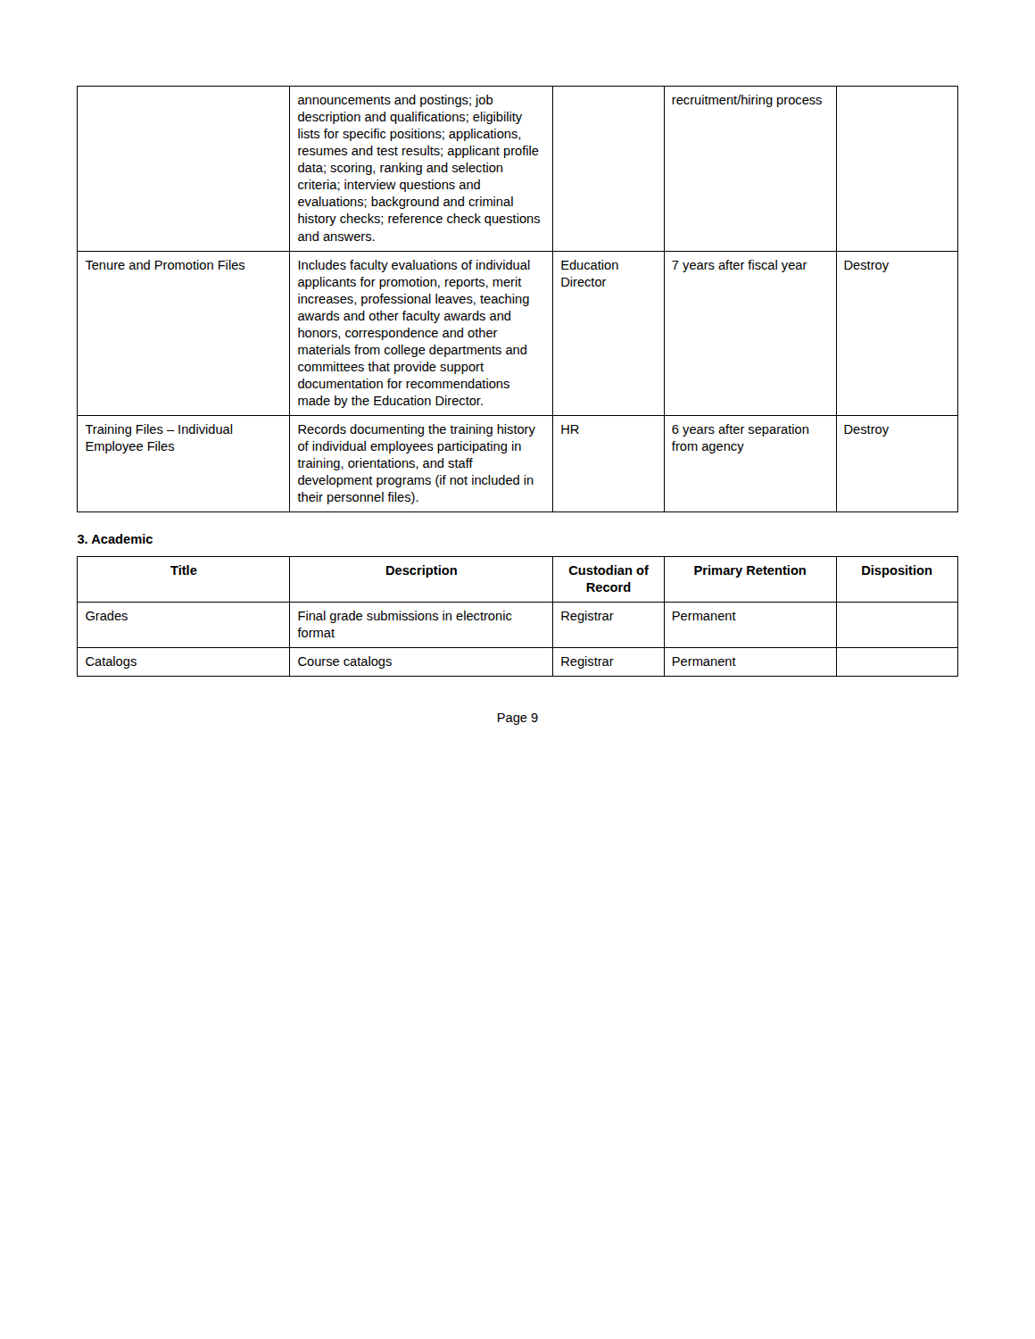| | announcements and postings; job description and qualifications; eligibility lists for specific positions; applications, resumes and test results; applicant profile data; scoring, ranking and selection criteria; interview questions and evaluations; background and criminal history checks; reference check questions and answers. | | recruitment/hiring process | |
| Tenure and Promotion Files | Includes faculty evaluations of individual applicants for promotion, reports, merit increases, professional leaves, teaching awards and other faculty awards and honors, correspondence and other materials from college departments and committees that provide support documentation for recommendations made by the Education Director. | Education Director | 7 years after fiscal year | Destroy |
| Training Files – Individual Employee Files | Records documenting the training history of individual employees participating in training, orientations, and staff development programs (if not included in their personnel files). | HR | 6 years after separation from agency | Destroy |
3. Academic
| Title | Description | Custodian of Record | Primary Retention | Disposition |
| --- | --- | --- | --- | --- |
| Grades | Final grade submissions in electronic format | Registrar | Permanent | |
| Catalogs | Course catalogs | Registrar | Permanent | |
Page 9